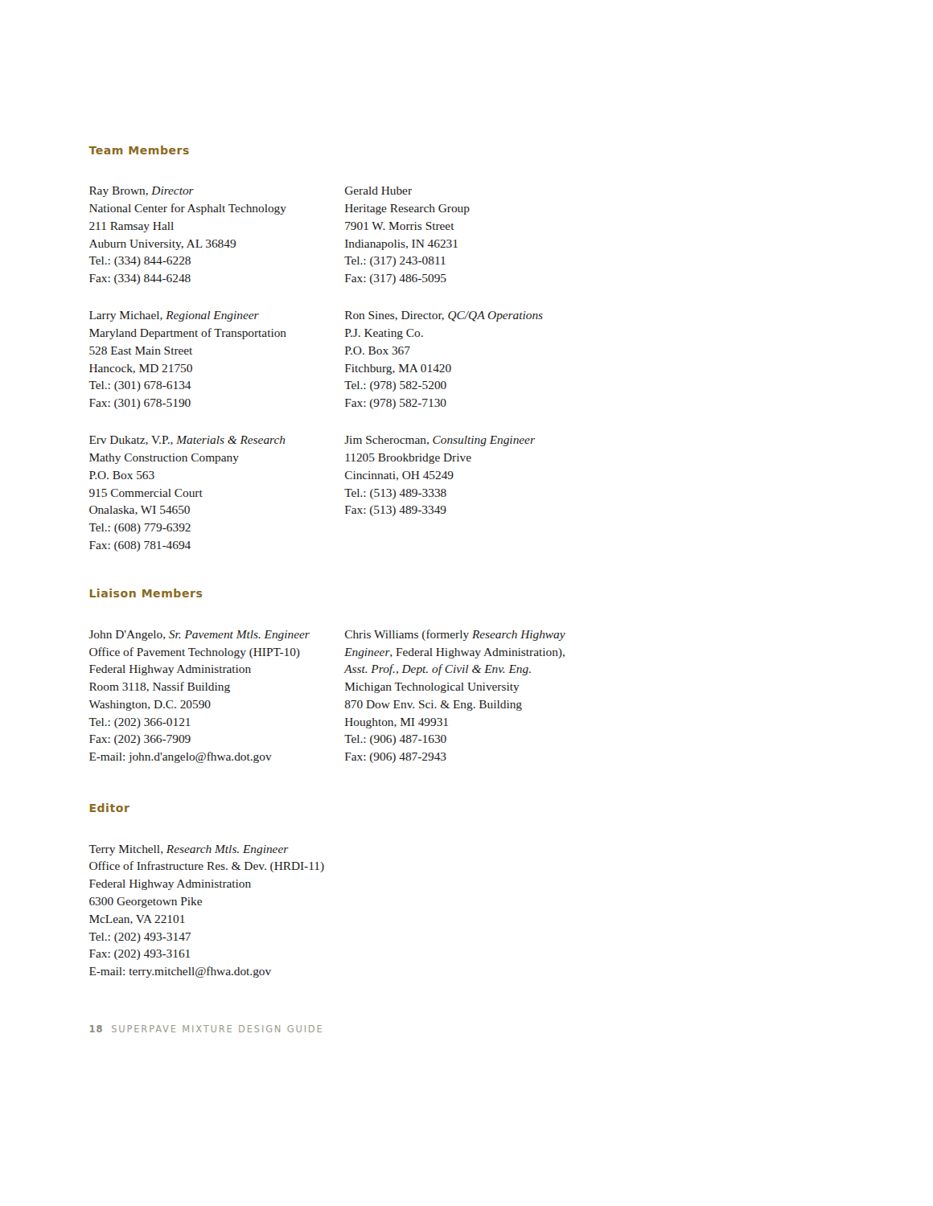Team Members
Ray Brown, Director
National Center for Asphalt Technology
211 Ramsay Hall
Auburn University, AL 36849
Tel.: (334) 844-6228
Fax: (334) 844-6248
Larry Michael, Regional Engineer
Maryland Department of Transportation
528 East Main Street
Hancock, MD 21750
Tel.: (301) 678-6134
Fax: (301) 678-5190
Erv Dukatz, V.P., Materials & Research
Mathy Construction Company
P.O. Box 563
915 Commercial Court
Onalaska, WI 54650
Tel.: (608) 779-6392
Fax: (608) 781-4694
Gerald Huber
Heritage Research Group
7901 W. Morris Street
Indianapolis, IN 46231
Tel.: (317) 243-0811
Fax: (317) 486-5095
Ron Sines, Director, QC/QA Operations
P.J. Keating Co.
P.O. Box 367
Fitchburg, MA 01420
Tel.: (978) 582-5200
Fax: (978) 582-7130
Jim Scherocman, Consulting Engineer
11205 Brookbridge Drive
Cincinnati, OH 45249
Tel.: (513) 489-3338
Fax: (513) 489-3349
Liaison Members
John D'Angelo, Sr. Pavement Mtls. Engineer
Office of Pavement Technology (HIPT-10)
Federal Highway Administration
Room 3118, Nassif Building
Washington, D.C. 20590
Tel.: (202) 366-0121
Fax: (202) 366-7909
E-mail: john.d'angelo@fhwa.dot.gov
Chris Williams (formerly Research Highway Engineer, Federal Highway Administration), Asst. Prof., Dept. of Civil & Env. Eng.
Michigan Technological University
870 Dow Env. Sci. & Eng. Building
Houghton, MI 49931
Tel.: (906) 487-1630
Fax: (906) 487-2943
Editor
Terry Mitchell, Research Mtls. Engineer
Office of Infrastructure Res. & Dev. (HRDI-11)
Federal Highway Administration
6300 Georgetown Pike
McLean, VA 22101
Tel.: (202) 493-3147
Fax: (202) 493-3161
E-mail: terry.mitchell@fhwa.dot.gov
18 Superpave Mixture Design Guide